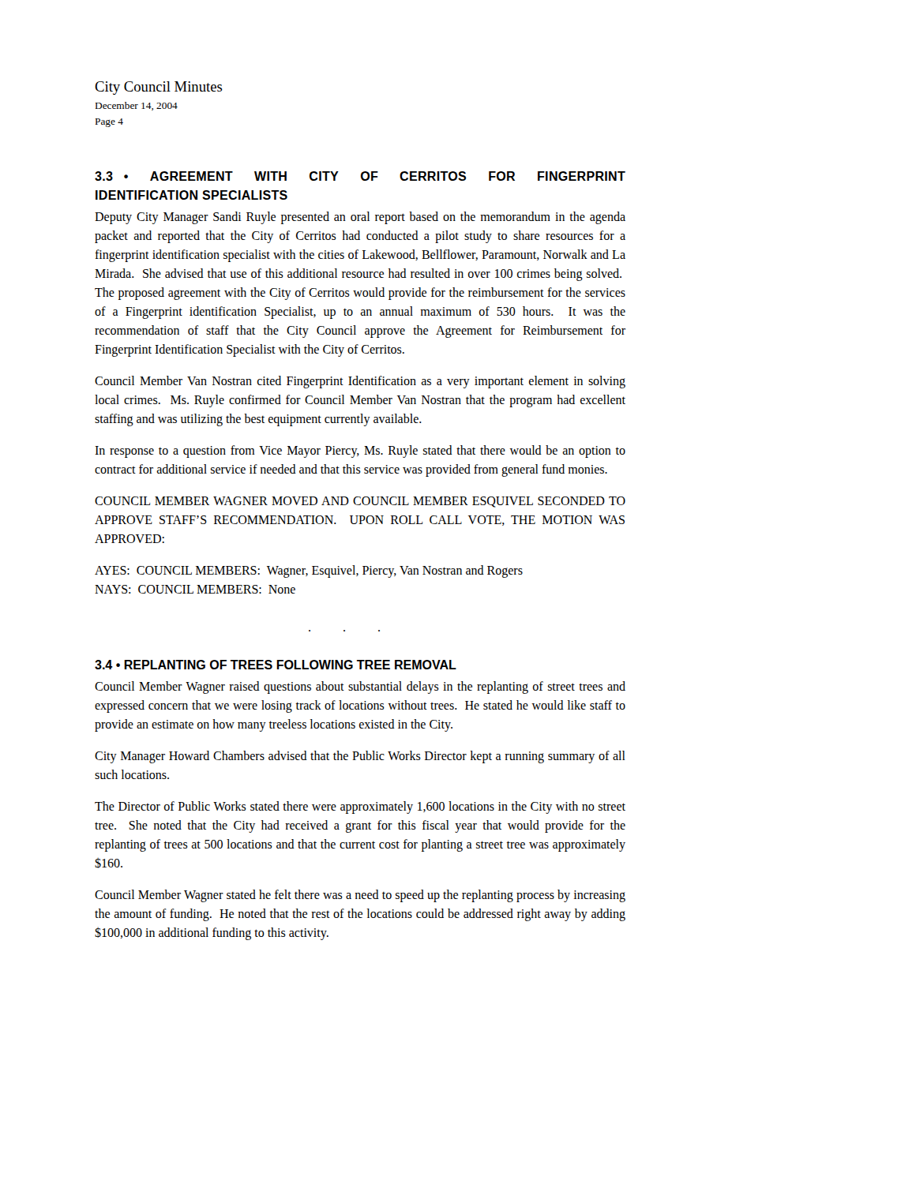City Council Minutes
December 14, 2004
Page 4
3.3 • AGREEMENT WITH CITY OF CERRITOS FOR FINGERPRINT IDENTIFICATION SPECIALISTS
Deputy City Manager Sandi Ruyle presented an oral report based on the memorandum in the agenda packet and reported that the City of Cerritos had conducted a pilot study to share resources for a fingerprint identification specialist with the cities of Lakewood, Bellflower, Paramount, Norwalk and La Mirada. She advised that use of this additional resource had resulted in over 100 crimes being solved. The proposed agreement with the City of Cerritos would provide for the reimbursement for the services of a Fingerprint identification Specialist, up to an annual maximum of 530 hours. It was the recommendation of staff that the City Council approve the Agreement for Reimbursement for Fingerprint Identification Specialist with the City of Cerritos.
Council Member Van Nostran cited Fingerprint Identification as a very important element in solving local crimes. Ms. Ruyle confirmed for Council Member Van Nostran that the program had excellent staffing and was utilizing the best equipment currently available.
In response to a question from Vice Mayor Piercy, Ms. Ruyle stated that there would be an option to contract for additional service if needed and that this service was provided from general fund monies.
COUNCIL MEMBER WAGNER MOVED AND COUNCIL MEMBER ESQUIVEL SECONDED TO APPROVE STAFF’S RECOMMENDATION. UPON ROLL CALL VOTE, THE MOTION WAS APPROVED:
AYES: COUNCIL MEMBERS: Wagner, Esquivel, Piercy, Van Nostran and Rogers
NAYS: COUNCIL MEMBERS: None
...
3.4 • REPLANTING OF TREES FOLLOWING TREE REMOVAL
Council Member Wagner raised questions about substantial delays in the replanting of street trees and expressed concern that we were losing track of locations without trees. He stated he would like staff to provide an estimate on how many treeless locations existed in the City.
City Manager Howard Chambers advised that the Public Works Director kept a running summary of all such locations.
The Director of Public Works stated there were approximately 1,600 locations in the City with no street tree. She noted that the City had received a grant for this fiscal year that would provide for the replanting of trees at 500 locations and that the current cost for planting a street tree was approximately $160.
Council Member Wagner stated he felt there was a need to speed up the replanting process by increasing the amount of funding. He noted that the rest of the locations could be addressed right away by adding $100,000 in additional funding to this activity.